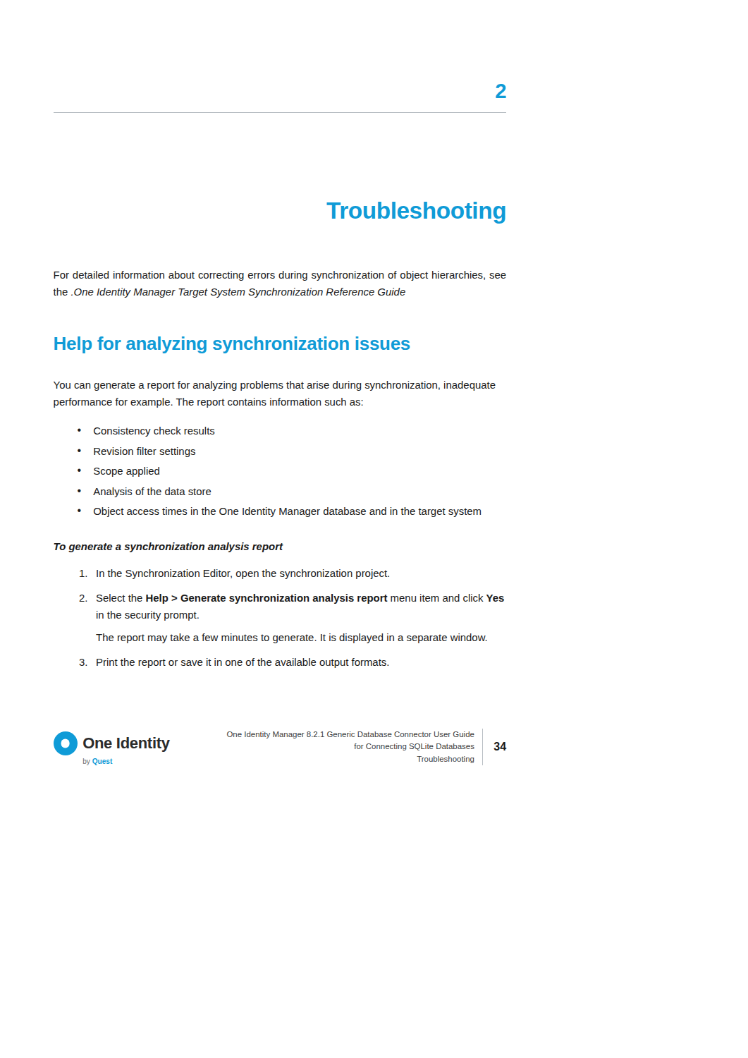2
Troubleshooting
For detailed information about correcting errors during synchronization of object hierarchies, see the .One Identity Manager Target System Synchronization Reference Guide
Help for analyzing synchronization issues
You can generate a report for analyzing problems that arise during synchronization, inadequate performance for example. The report contains information such as:
Consistency check results
Revision filter settings
Scope applied
Analysis of the data store
Object access times in the One Identity Manager database and in the target system
To generate a synchronization analysis report
In the Synchronization Editor, open the synchronization project.
Select the Help > Generate synchronization analysis report menu item and click Yes in the security prompt.
The report may take a few minutes to generate. It is displayed in a separate window.
Print the report or save it in one of the available output formats.
One Identity
by Quest
One Identity Manager 8.2.1 Generic Database Connector User Guide
for Connecting SQLite Databases
Troubleshooting
34